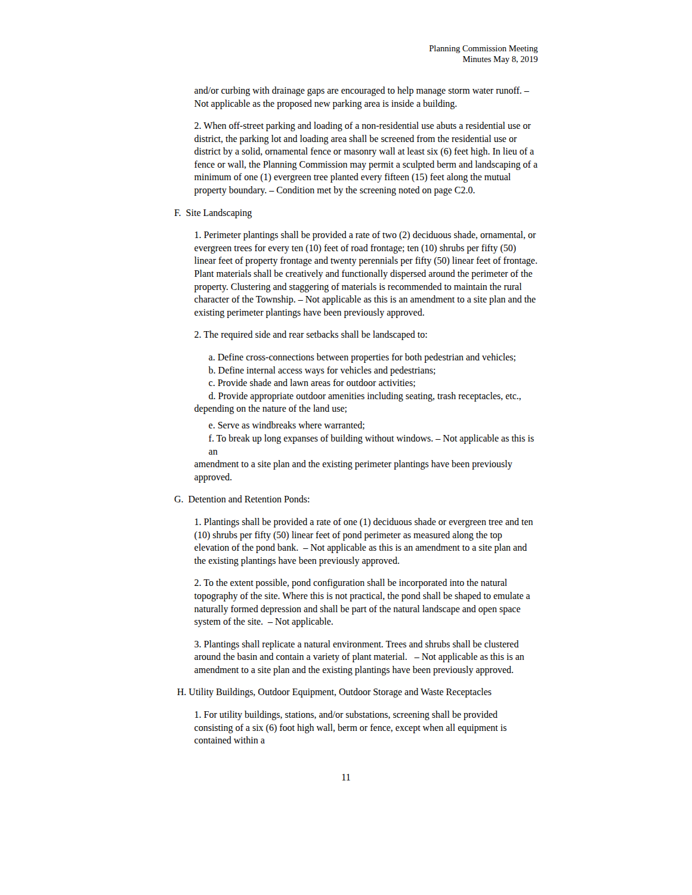Planning Commission Meeting
Minutes May 8, 2019
and/or curbing with drainage gaps are encouraged to help manage storm water runoff. – Not applicable as the proposed new parking area is inside a building.
2. When off-street parking and loading of a non-residential use abuts a residential use or district, the parking lot and loading area shall be screened from the residential use or district by a solid, ornamental fence or masonry wall at least six (6) feet high. In lieu of a fence or wall, the Planning Commission may permit a sculpted berm and landscaping of a minimum of one (1) evergreen tree planted every fifteen (15) feet along the mutual property boundary. – Condition met by the screening noted on page C2.0.
F. Site Landscaping
1. Perimeter plantings shall be provided a rate of two (2) deciduous shade, ornamental, or evergreen trees for every ten (10) feet of road frontage; ten (10) shrubs per fifty (50) linear feet of property frontage and twenty perennials per fifty (50) linear feet of frontage. Plant materials shall be creatively and functionally dispersed around the perimeter of the property. Clustering and staggering of materials is recommended to maintain the rural character of the Township. – Not applicable as this is an amendment to a site plan and the existing perimeter plantings have been previously approved.
2. The required side and rear setbacks shall be landscaped to:
a. Define cross-connections between properties for both pedestrian and vehicles;
b. Define internal access ways for vehicles and pedestrians;
c. Provide shade and lawn areas for outdoor activities;
d. Provide appropriate outdoor amenities including seating, trash receptacles, etc.,
depending on the nature of the land use;
e. Serve as windbreaks where warranted;
f. To break up long expanses of building without windows. – Not applicable as this is an
amendment to a site plan and the existing perimeter plantings have been previously approved.
G. Detention and Retention Ponds:
1. Plantings shall be provided a rate of one (1) deciduous shade or evergreen tree and ten (10) shrubs per fifty (50) linear feet of pond perimeter as measured along the top elevation of the pond bank. – Not applicable as this is an amendment to a site plan and the existing plantings have been previously approved.
2. To the extent possible, pond configuration shall be incorporated into the natural topography of the site. Where this is not practical, the pond shall be shaped to emulate a naturally formed depression and shall be part of the natural landscape and open space system of the site. – Not applicable.
3. Plantings shall replicate a natural environment. Trees and shrubs shall be clustered around the basin and contain a variety of plant material. – Not applicable as this is an amendment to a site plan and the existing plantings have been previously approved.
H. Utility Buildings, Outdoor Equipment, Outdoor Storage and Waste Receptacles
1. For utility buildings, stations, and/or substations, screening shall be provided consisting of a six (6) foot high wall, berm or fence, except when all equipment is contained within a
11